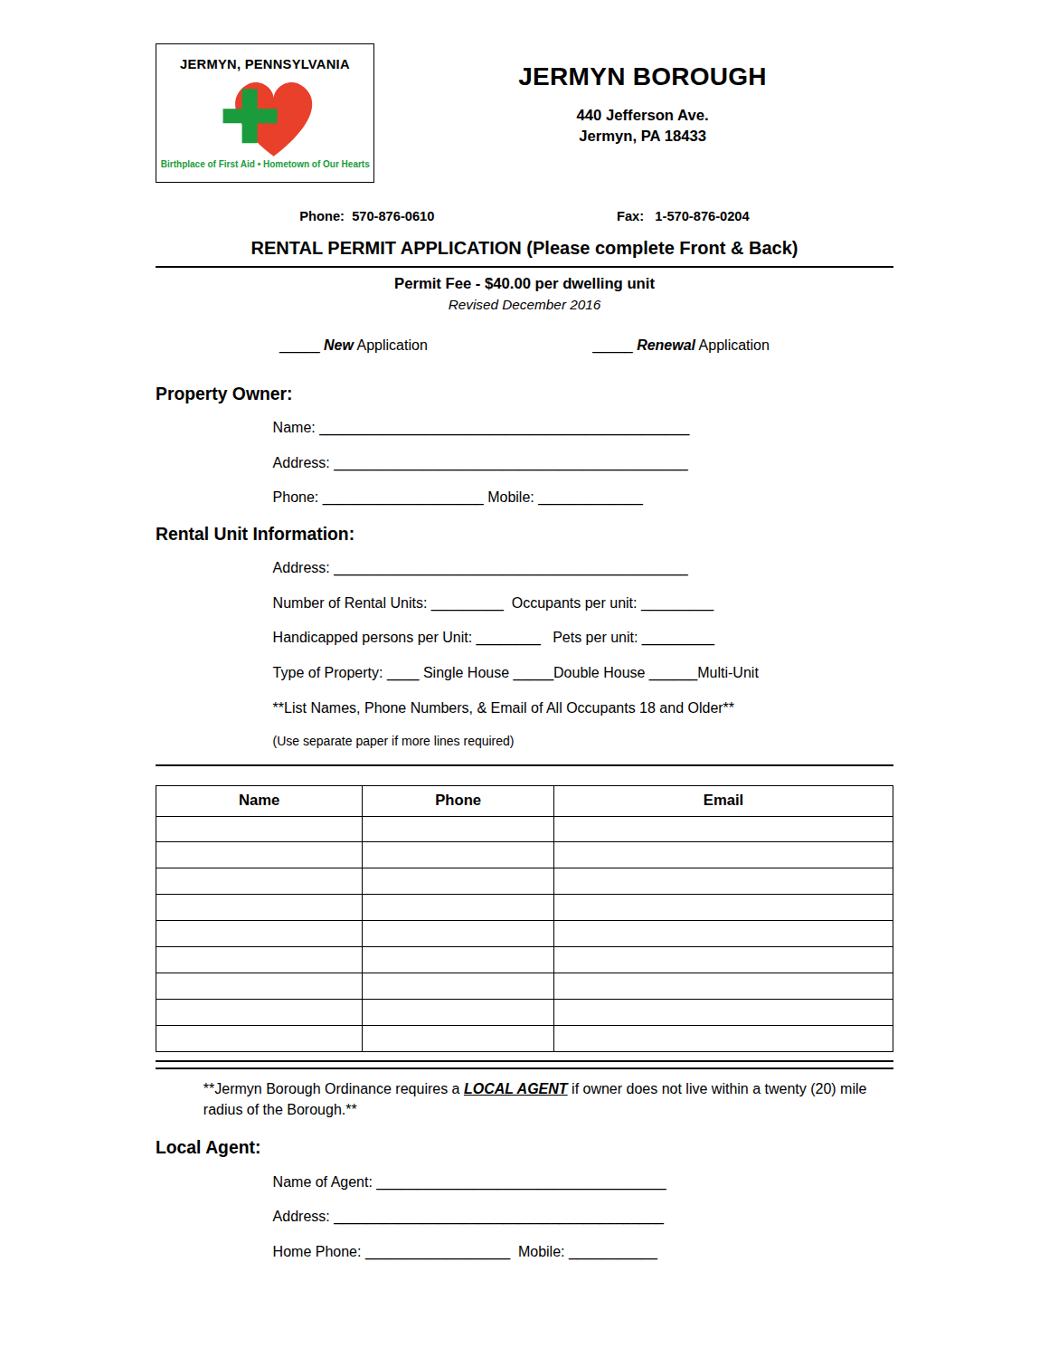JERMYN, PENNSYLVANIA
Birthplace of First Aid • Hometown of Our Hearts
JERMYN BOROUGH
440 Jefferson Ave.
Jermyn, PA 18433
Phone: 570-876-0610 Fax: 1-570-876-0204
RENTAL PERMIT APPLICATION (Please complete Front & Back)
Permit Fee - $40.00 per dwelling unit
Revised December 2016
_____ New Application _____ Renewal Application
Property Owner:
Name: ______________________________________________
Address: ____________________________________________
Phone: ____________________ Mobile: _____________
Rental Unit Information:
Address: ____________________________________________
Number of Rental Units: _________ Occupants per unit: _________
Handicapped persons per Unit: ________ Pets per unit: _________
Type of Property: ____ Single House _____Double House ______Multi-Unit
**List Names, Phone Numbers, & Email of All Occupants 18 and Older**
(Use separate paper if more lines required)
| Name | Phone | Email |
| --- | --- | --- |
**Jermyn Borough Ordinance requires a LOCAL AGENT if owner does not live within a twenty (20) mile radius of the Borough.**
Local Agent:
Name of Agent: ____________________________________
Address: _________________________________________
Home Phone: __________________ Mobile: ___________